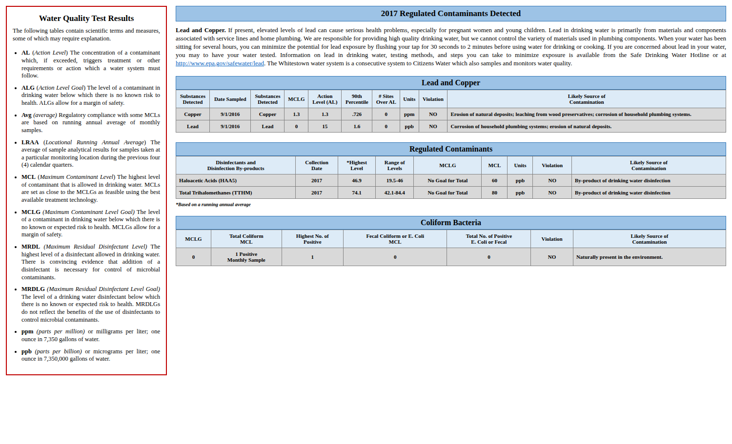Water Quality Test Results
The following tables contain scientific terms and measures, some of which may require explanation.
AL (Action Level) The concentration of a contaminant which, if exceeded, triggers treatment or other requirements or action which a water system must follow.
ALG (Action Level Goal) The level of a contaminant in drinking water below which there is no known risk to health. ALGs allow for a margin of safety.
Avg (average) Regulatory compliance with some MCLs are based on running annual average of monthly samples.
LRAA (Locational Running Annual Average) The average of sample analytical results for samples taken at a particular monitoring location during the previous four (4) calendar quarters.
MCL (Maximum Contaminant Level) The highest level of contaminant that is allowed in drinking water. MCLs are set as close to the MCLGs as feasible using the best available treatment technology.
MCLG (Maximum Contaminant Level Goal) The level of a contaminant in drinking water below which there is no known or expected risk to health. MCLGs allow for a margin of safety.
MRDL (Maximum Residual Disinfectant Level) The highest level of a disinfectant allowed in drinking water. There is convincing evidence that addition of a disinfectant is necessary for control of microbial contaminants.
MRDLG (Maximum Residual Disinfectant Level Goal) The level of a drinking water disinfectant below which there is no known or expected risk to health. MRDLGs do not reflect the benefits of the use of disinfectants to control microbial contaminants.
ppm (parts per million) or milligrams per liter; one ounce in 7,350 gallons of water.
ppb (parts per billion) or micrograms per liter; one ounce in 7,350,000 gallons of water.
2017 Regulated Contaminants Detected
Lead and Copper. If present, elevated levels of lead can cause serious health problems, especially for pregnant women and young children. Lead in drinking water is primarily from materials and components associated with service lines and home plumbing. We are responsible for providing high quality drinking water, but we cannot control the variety of materials used in plumbing components. When your water has been sitting for several hours, you can minimize the potential for lead exposure by flushing your tap for 30 seconds to 2 minutes before using water for drinking or cooking. If you are concerned about lead in your water, you may to have your water tested. Information on lead in drinking water, testing methods, and steps you can take to minimize exposure is available from the Safe Drinking Water Hotline or at http://www.epa.gov/safewater/lead. The Whitestown water system is a consecutive system to Citizens Water which also samples and monitors water quality.
Lead and Copper
| Substances Detected | Date Sampled | Substances Detected | MCLG | Action Level (AL) | 90th Percentile | # Sites Over AL | Units | Violation | Likely Source of Contamination |
| --- | --- | --- | --- | --- | --- | --- | --- | --- | --- |
| Copper | 9/1/2016 | Copper | 1.3 | 1.3 | .726 | 0 | ppm | NO | Erosion of natural deposits; leaching from wood preservatives; corrosion of household plumbing systems. |
| Lead | 9/1/2016 | Lead | 0 | 15 | 1.6 | 0 | ppb | NO | Corrosion of household plumbing systems; erosion of natural deposits. |
Regulated Contaminants
| Disinfectants and Disinfection By-products | Collection Date | *Highest Level | Range of Levels | MCLG | MCL | Units | Violation | Likely Source of Contamination |
| --- | --- | --- | --- | --- | --- | --- | --- | --- |
| Haloacetic Acids (HAA5) | 2017 | 46.9 | 19.5-46 | No Goal for Total | 60 | ppb | NO | By-product of drinking water disinfection |
| Total Trihalomethanes (TTHM) | 2017 | 74.1 | 42.1-84.4 | No Goal for Total | 80 | ppb | NO | By-product of drinking water disinfection |
*Based on a running annual average
Coliform Bacteria
| MCLG | Total Coliform MCL | Highest No. of Positive | Fecal Coliform or E. Coli MCL | Total No. of Positive E. Coli or Fecal | Violation | Likely Source of Contamination |
| --- | --- | --- | --- | --- | --- | --- |
| 0 | 1 Positive Monthly Sample | 1 | 0 | 0 | NO | Naturally present in the environment. |